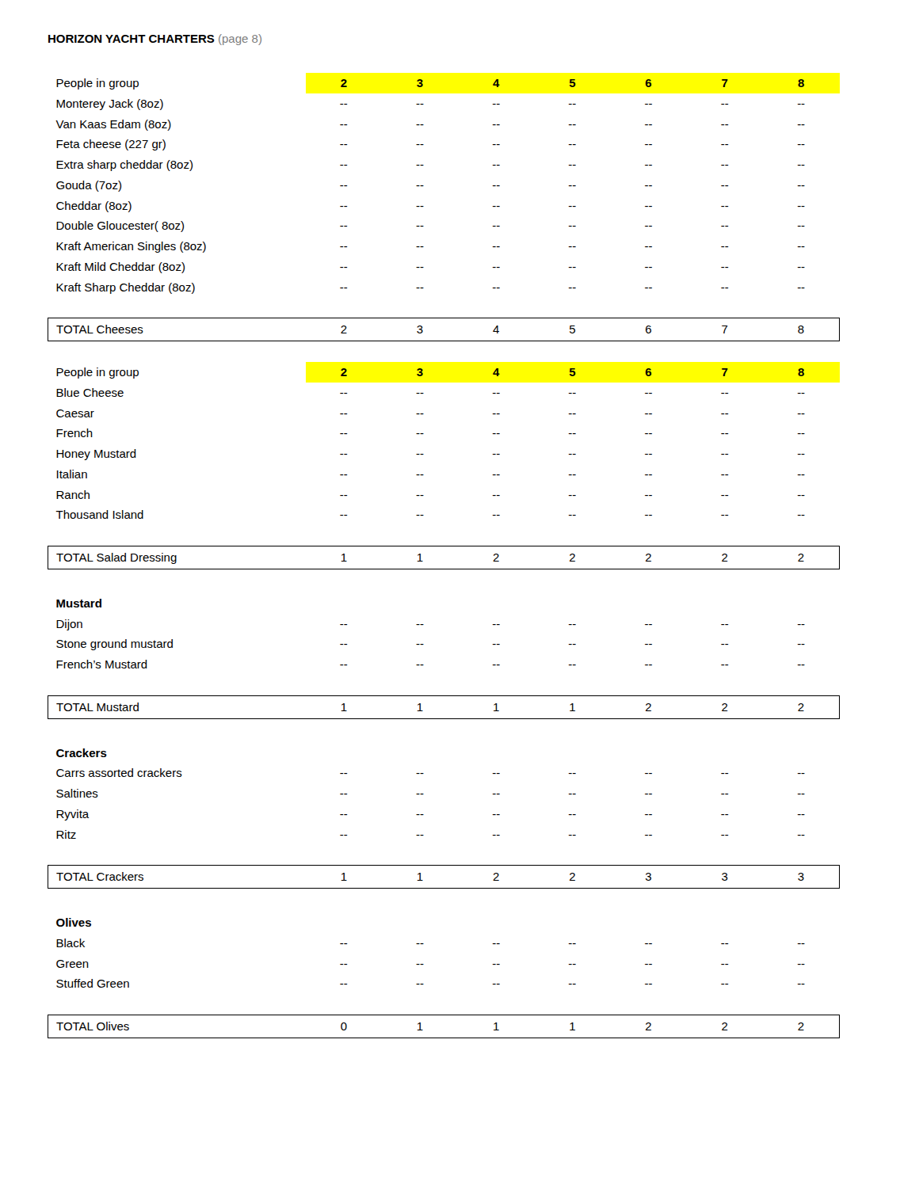HORIZON YACHT CHARTERS (page 8)
| People in group | 2 | 3 | 4 | 5 | 6 | 7 | 8 |
| Monterey Jack (8oz) | -- | -- | -- | -- | -- | -- | -- |
| Van Kaas Edam (8oz) | -- | -- | -- | -- | -- | -- | -- |
| Feta cheese (227 gr) | -- | -- | -- | -- | -- | -- | -- |
| Extra sharp cheddar (8oz) | -- | -- | -- | -- | -- | -- | -- |
| Gouda (7oz) | -- | -- | -- | -- | -- | -- | -- |
| Cheddar (8oz) | -- | -- | -- | -- | -- | -- | -- |
| Double Gloucester( 8oz) | -- | -- | -- | -- | -- | -- | -- |
| Kraft American Singles (8oz) | -- | -- | -- | -- | -- | -- | -- |
| Kraft Mild Cheddar (8oz) | -- | -- | -- | -- | -- | -- | -- |
| Kraft Sharp Cheddar (8oz) | -- | -- | -- | -- | -- | -- | -- |
| TOTAL Cheeses | 2 | 3 | 4 | 5 | 6 | 7 | 8 |
| People in group | 2 | 3 | 4 | 5 | 6 | 7 | 8 |
| Blue Cheese | -- | -- | -- | -- | -- | -- | -- |
| Caesar | -- | -- | -- | -- | -- | -- | -- |
| French | -- | -- | -- | -- | -- | -- | -- |
| Honey Mustard | -- | -- | -- | -- | -- | -- | -- |
| Italian | -- | -- | -- | -- | -- | -- | -- |
| Ranch | -- | -- | -- | -- | -- | -- | -- |
| Thousand Island | -- | -- | -- | -- | -- | -- | -- |
| TOTAL Salad Dressing | 1 | 1 | 2 | 2 | 2 | 2 | 2 |
| Mustard | |
| Dijon | -- | -- | -- | -- | -- | -- | -- |
| Stone ground mustard | -- | -- | -- | -- | -- | -- | -- |
| French’s Mustard | -- | -- | -- | -- | -- | -- | -- |
| TOTAL Mustard | 1 | 1 | 1 | 1 | 2 | 2 | 2 |
| Crackers | |
| Carrs assorted crackers | -- | -- | -- | -- | -- | -- | -- |
| Saltines | -- | -- | -- | -- | -- | -- | -- |
| Ryvita | -- | -- | -- | -- | -- | -- | -- |
| Ritz | -- | -- | -- | -- | -- | -- | -- |
| TOTAL Crackers | 1 | 1 | 2 | 2 | 3 | 3 | 3 |
| Olives | |
| Black | -- | -- | -- | -- | -- | -- | -- |
| Green | -- | -- | -- | -- | -- | -- | -- |
| Stuffed Green | -- | -- | -- | -- | -- | -- | -- |
| TOTAL Olives | 0 | 1 | 1 | 1 | 2 | 2 | 2 |